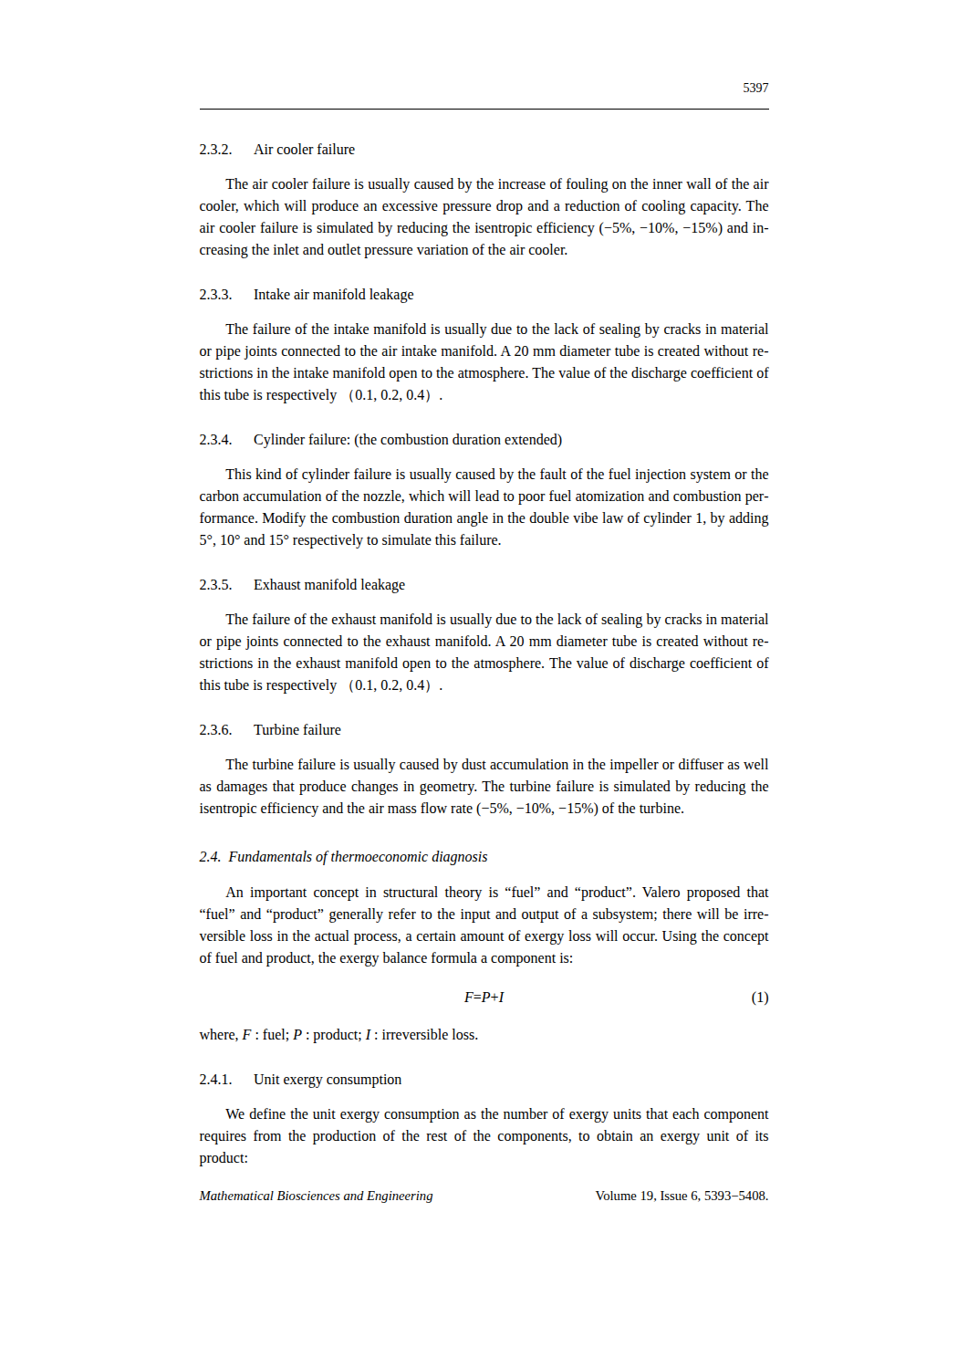5397
2.3.2. Air cooler failure
The air cooler failure is usually caused by the increase of fouling on the inner wall of the air cooler, which will produce an excessive pressure drop and a reduction of cooling capacity. The air cooler failure is simulated by reducing the isentropic efficiency (−5%, −10%, −15%) and increasing the inlet and outlet pressure variation of the air cooler.
2.3.3. Intake air manifold leakage
The failure of the intake manifold is usually due to the lack of sealing by cracks in material or pipe joints connected to the air intake manifold. A 20 mm diameter tube is created without restrictions in the intake manifold open to the atmosphere. The value of the discharge coefficient of this tube is respectively （0.1, 0.2, 0.4）.
2.3.4. Cylinder failure: (the combustion duration extended)
This kind of cylinder failure is usually caused by the fault of the fuel injection system or the carbon accumulation of the nozzle, which will lead to poor fuel atomization and combustion performance. Modify the combustion duration angle in the double vibe law of cylinder 1, by adding 5°, 10° and 15° respectively to simulate this failure.
2.3.5. Exhaust manifold leakage
The failure of the exhaust manifold is usually due to the lack of sealing by cracks in material or pipe joints connected to the exhaust manifold. A 20 mm diameter tube is created without restrictions in the exhaust manifold open to the atmosphere. The value of discharge coefficient of this tube is respectively （0.1, 0.2, 0.4）.
2.3.6. Turbine failure
The turbine failure is usually caused by dust accumulation in the impeller or diffuser as well as damages that produce changes in geometry. The turbine failure is simulated by reducing the isentropic efficiency and the air mass flow rate (−5%, −10%, −15%) of the turbine.
2.4. Fundamentals of thermoeconomic diagnosis
An important concept in structural theory is “fuel” and “product”. Valero proposed that “fuel” and “product” generally refer to the input and output of a subsystem; there will be irreversible loss in the actual process, a certain amount of exergy loss will occur. Using the concept of fuel and product, the exergy balance formula a component is:
F=P+I (1)
where, F : fuel; P : product; I : irreversible loss.
2.4.1. Unit exergy consumption
We define the unit exergy consumption as the number of exergy units that each component requires from the production of the rest of the components, to obtain an exergy unit of its product:
Mathematical Biosciences and Engineering
Volume 19, Issue 6, 5393−5408.